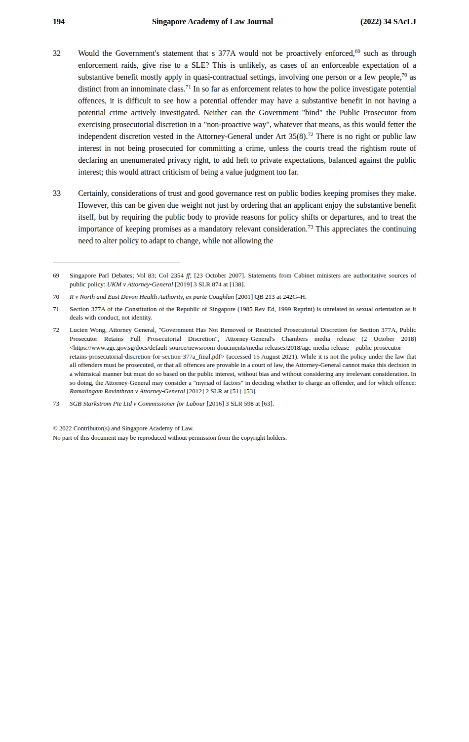194 Singapore Academy of Law Journal (2022) 34 SAcLJ
32
Would the Government's statement that s 377A would not be proactively enforced,69 such as through enforcement raids, give rise to a SLE? This is unlikely, as cases of an enforceable expectation of a substantive benefit mostly apply in quasi-contractual settings, involving one person or a few people,70 as distinct from an innominate class.71 In so far as enforcement relates to how the police investigate potential offences, it is difficult to see how a potential offender may have a substantive benefit in not having a potential crime actively investigated. Neither can the Government "bind" the Public Prosecutor from exercising prosecutorial discretion in a "non-proactive way", whatever that means, as this would fetter the independent discretion vested in the Attorney-General under Art 35(8).72 There is no right or public law interest in not being prosecuted for committing a crime, unless the courts tread the rightism route of declaring an unenumerated privacy right, to add heft to private expectations, balanced against the public interest; this would attract criticism of being a value judgment too far.
33
Certainly, considerations of trust and good governance rest on public bodies keeping promises they make. However, this can be given due weight not just by ordering that an applicant enjoy the substantive benefit itself, but by requiring the public body to provide reasons for policy shifts or departures, and to treat the importance of keeping promises as a mandatory relevant consideration.73 This appreciates the continuing need to alter policy to adapt to change, while not allowing the
Singapore Parl Debates; Vol 83; Col 2354 ff; [23 October 2007]. Statements from Cabinet ministers are authoritative sources of public policy: UKM v Attorney-General [2019] 3 SLR 874 at [138].
R v North and East Devon Health Authority, ex parte Coughlan [2001] QB 213 at 242G–H.
Section 377A of the Constitution of the Republic of Singapore (1985 Rev Ed, 1999 Reprint) is unrelated to sexual orientation as it deals with conduct, not identity.
Lucien Wong, Attorney General, "Government Has Not Removed or Restricted Prosecutorial Discretion for Section 377A, Public Prosecutor Retains Full Prosecutorial Discretion", Attorney-General's Chambers media release (2 October 2018) <https://www.agc.gov.sg/docs/default-source/newsroom-doucments/media-releases/2018/agc-media-release---public-prosecutor-retains-prosecutorial-discretion-for-section-377a_final.pdf> (accessed 15 August 2021). While it is not the policy under the law that all offenders must be prosecuted, or that all offences are provable in a court of law, the Attorney-General cannot make this decision in a whimsical manner but must do so based on the public interest, without bias and without considering any irrelevant consideration. In so doing, the Attorney-General may consider a "myriad of factors" in deciding whether to charge an offender, and for which offence: Ramalingam Ravinthran v Attorney-General [2012] 2 SLR at [51]–[53].
SGB Starkstrom Pte Ltd v Commissioner for Labour [2016] 3 SLR 598 at [63].
© 2022 Contributor(s) and Singapore Academy of Law.
No part of this document may be reproduced without permission from the copyright holders.